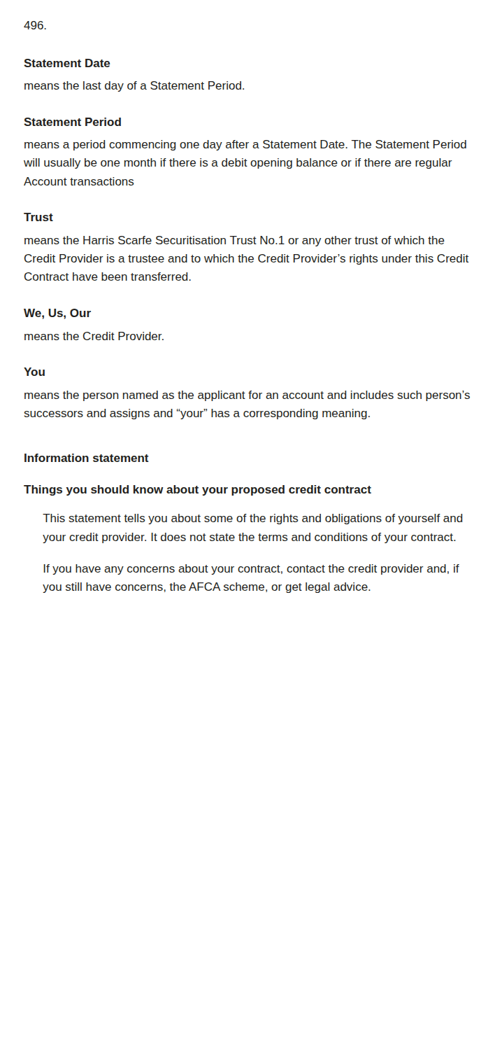496.
Statement Date
means the last day of a Statement Period.
Statement Period
means a period commencing one day after a Statement Date. The Statement Period will usually be one month if there is a debit opening balance or if there are regular Account transactions
Trust
means the Harris Scarfe Securitisation Trust No.1 or any other trust of which the Credit Provider is a trustee and to which the Credit Provider’s rights under this Credit Contract have been transferred.
We, Us, Our
means the Credit Provider.
You
means the person named as the applicant for an account and includes such person’s successors and assigns and “your” has a corresponding meaning.
Information statement
Things you should know about your proposed credit contract
This statement tells you about some of the rights and obligations of yourself and your credit provider. It does not state the terms and conditions of your contract.
If you have any concerns about your contract, contact the credit provider and, if you still have concerns, the AFCA scheme, or get legal advice.